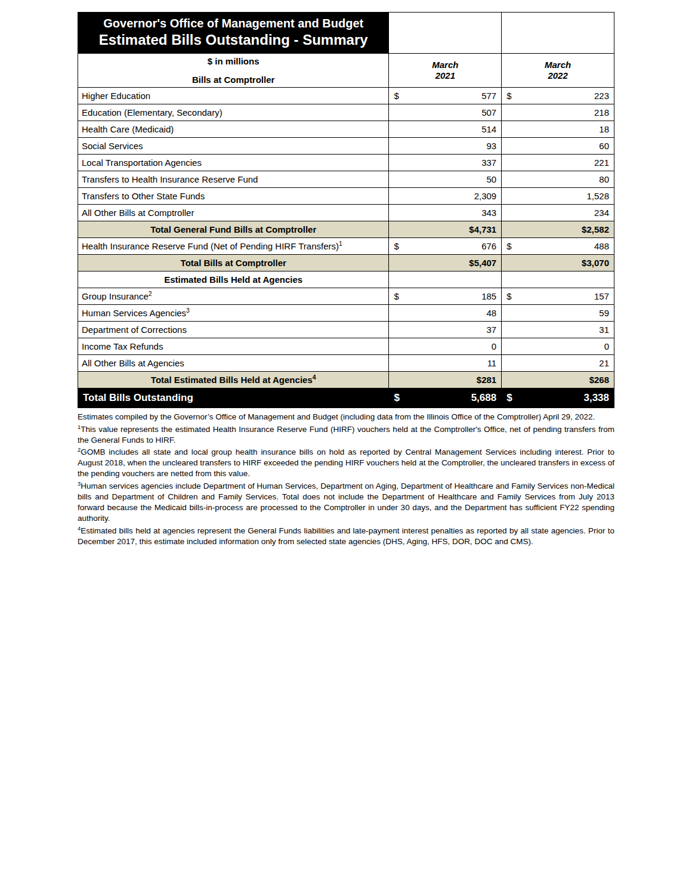| Governor's Office of Management and Budget Estimated Bills Outstanding - Summary | | |
| $ in millions Bills at Comptroller | March 2021 | March 2022 |
| Higher Education | $ 577 | $ 223 |
| Education (Elementary, Secondary) | 507 | 218 |
| Health Care (Medicaid) | 514 | 18 |
| Social Services | 93 | 60 |
| Local Transportation Agencies | 337 | 221 |
| Transfers to Health Insurance Reserve Fund | 50 | 80 |
| Transfers to Other State Funds | 2,309 | 1,528 |
| All Other Bills at Comptroller | 343 | 234 |
| Total General Fund Bills at Comptroller | $ 4,731 | $ 2,582 |
| Health Insurance Reserve Fund (Net of Pending HIRF Transfers) 1 | $ 676 | $ 488 |
| Total Bills at Comptroller | $ 5,407 | $ 3,070 |
| Estimated Bills Held at Agencies | | |
| Group Insurance 2 | $ 185 | $ 157 |
| Human Services Agencies 3 | 48 | 59 |
| Department of Corrections | 37 | 31 |
| Income Tax Refunds | 0 | 0 |
| All Other Bills at Agencies | 11 | 21 |
| Total Estimated Bills Held at Agencies 4 | $ 281 | $ 268 |
| Total Bills Outstanding | $ 5,688 | $ 3,338 |
Estimates compiled by the Governor’s Office of Management and Budget (including data from the Illinois Office of the Comptroller) April 29, 2022.
1This value represents the estimated Health Insurance Reserve Fund (HIRF) vouchers held at the Comptroller's Office, net of pending transfers from the General Funds to HIRF.
2GOMB includes all state and local group health insurance bills on hold as reported by Central Management Services including interest. Prior to August 2018, when the uncleared transfers to HIRF exceeded the pending HIRF vouchers held at the Comptroller, the uncleared transfers in excess of the pending vouchers are netted from this value.
3Human services agencies include Department of Human Services, Department on Aging, Department of Healthcare and Family Services non-Medical bills and Department of Children and Family Services. Total does not include the Department of Healthcare and Family Services from July 2013 forward because the Medicaid bills-in-process are processed to the Comptroller in under 30 days, and the Department has sufficient FY22 spending authority.
4Estimated bills held at agencies represent the General Funds liabilities and late-payment interest penalties as reported by all state agencies. Prior to December 2017, this estimate included information only from selected state agencies (DHS, Aging, HFS, DOR, DOC and CMS).